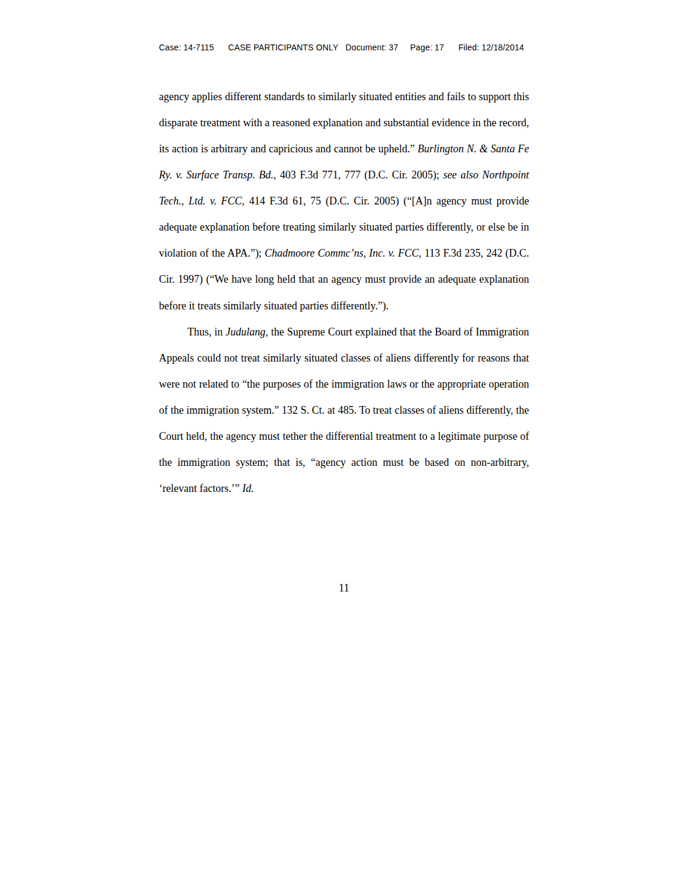Case: 14-7115 CASE PARTICIPANTS ONLY Document: 37 Page: 17 Filed: 12/18/2014
agency applies different standards to similarly situated entities and fails to support this disparate treatment with a reasoned explanation and substantial evidence in the record, its action is arbitrary and capricious and cannot be upheld.” Burlington N. & Santa Fe Ry. v. Surface Transp. Bd., 403 F.3d 771, 777 (D.C. Cir. 2005); see also Northpoint Tech., Ltd. v. FCC, 414 F.3d 61, 75 (D.C. Cir. 2005) (“[A]n agency must provide adequate explanation before treating similarly situated parties differently, or else be in violation of the APA.”); Chadmoore Commc’ns, Inc. v. FCC, 113 F.3d 235, 242 (D.C. Cir. 1997) (“We have long held that an agency must provide an adequate explanation before it treats similarly situated parties differently.”).
Thus, in Judulang, the Supreme Court explained that the Board of Immigration Appeals could not treat similarly situated classes of aliens differently for reasons that were not related to “the purposes of the immigration laws or the appropriate operation of the immigration system.” 132 S. Ct. at 485. To treat classes of aliens differently, the Court held, the agency must tether the differential treatment to a legitimate purpose of the immigration system; that is, “agency action must be based on non-arbitrary, ‘relevant factors.’” Id.
11